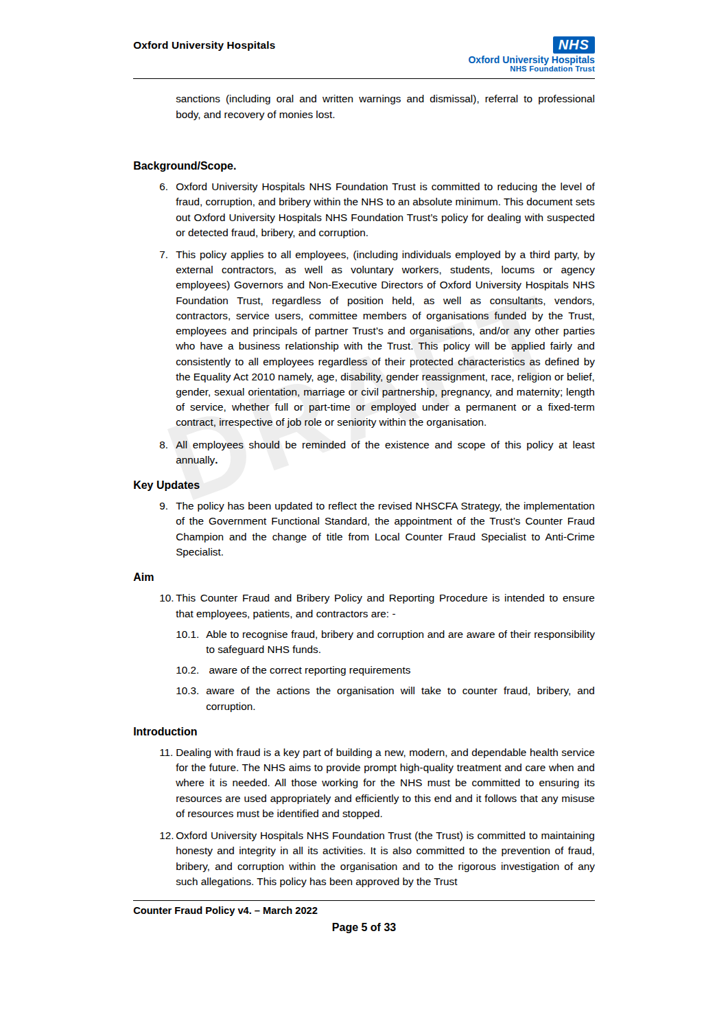Oxford University Hospitals
NHS
Oxford University Hospitals
NHS Foundation Trust
DRAFT
sanctions (including oral and written warnings and dismissal), referral to professional body, and recovery of monies lost.
Background/Scope.
6.
Oxford University Hospitals NHS Foundation Trust is committed to reducing the level of fraud, corruption, and bribery within the NHS to an absolute minimum. This document sets out Oxford University Hospitals NHS Foundation Trust’s policy for dealing with suspected or detected fraud, bribery, and corruption.
7.
This policy applies to all employees, (including individuals employed by a third party, by external contractors, as well as voluntary workers, students, locums or agency employees) Governors and Non-Executive Directors of Oxford University Hospitals NHS Foundation Trust, regardless of position held, as well as consultants, vendors, contractors, service users, committee members of organisations funded by the Trust, employees and principals of partner Trust’s and organisations, and/or any other parties who have a business relationship with the Trust. This policy will be applied fairly and consistently to all employees regardless of their protected characteristics as defined by the Equality Act 2010 namely, age, disability, gender reassignment, race, religion or belief, gender, sexual orientation, marriage or civil partnership, pregnancy, and maternity; length of service, whether full or part-time or employed under a permanent or a fixed-term contract, irrespective of job role or seniority within the organisation.
8.
All employees should be reminded of the existence and scope of this policy at least annually.
Key Updates
9.
The policy has been updated to reflect the revised NHSCFA Strategy, the implementation of the Government Functional Standard, the appointment of the Trust’s Counter Fraud Champion and the change of title from Local Counter Fraud Specialist to Anti-Crime Specialist.
Aim
10.
This Counter Fraud and Bribery Policy and Reporting Procedure is intended to ensure that employees, patients, and contractors are: -
10.1.
Able to recognise fraud, bribery and corruption and are aware of their responsibility to safeguard NHS funds.
10.2.
aware of the correct reporting requirements
10.3.
aware of the actions the organisation will take to counter fraud, bribery, and corruption.
Introduction
11.
Dealing with fraud is a key part of building a new, modern, and dependable health service for the future. The NHS aims to provide prompt high-quality treatment and care when and where it is needed. All those working for the NHS must be committed to ensuring its resources are used appropriately and efficiently to this end and it follows that any misuse of resources must be identified and stopped.
12.
Oxford University Hospitals NHS Foundation Trust (the Trust) is committed to maintaining honesty and integrity in all its activities. It is also committed to the prevention of fraud, bribery, and corruption within the organisation and to the rigorous investigation of any such allegations. This policy has been approved by the Trust
Counter Fraud Policy v4. – March 2022
Page 5 of 33